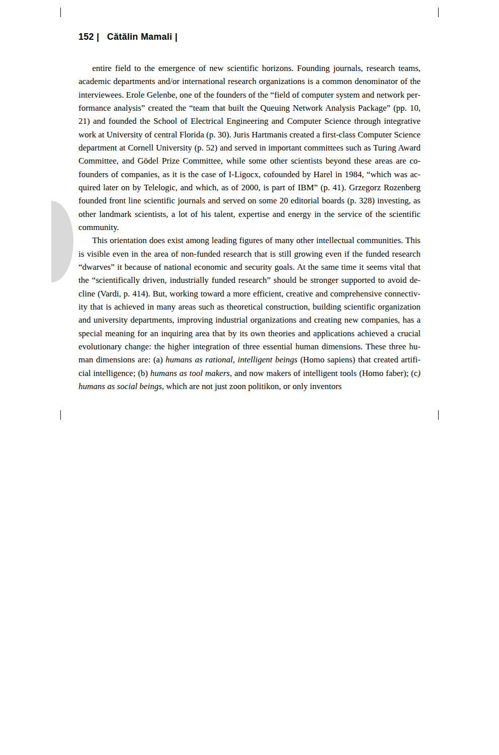152 | Cătălin Mamali |
entire field to the emergence of new scientific horizons. Founding journals, research teams, academic departments and/or international research organizations is a common denominator of the interviewees. Erole Gelenbe, one of the founders of the “field of computer system and network performance analysis” created the “team that built the Queuing Network Analysis Package” (pp. 10, 21) and founded the School of Electrical Engineering and Computer Science through integrative work at University of central Florida (p. 30). Juris Hartmanis created a first-class Computer Science department at Cornell University (p. 52) and served in important committees such as Turing Award Committee, and Gödel Prize Committee, while some other scientists beyond these areas are co-founders of companies, as it is the case of I-Ligocx, cofounded by Harel in 1984, “which was acquired later on by Telelogic, and which, as of 2000, is part of IBM” (p. 41). Grzegorz Rozenberg founded front line scientific journals and served on some 20 editorial boards (p. 328) investing, as other landmark scientists, a lot of his talent, expertise and energy in the service of the scientific community.
This orientation does exist among leading figures of many other intellectual communities. This is visible even in the area of non-funded research that is still growing even if the funded research “dwarves” it because of national economic and security goals. At the same time it seems vital that the “scientifically driven, industrially funded research” should be stronger supported to avoid decline (Vardi, p. 414). But, working toward a more efficient, creative and comprehensive connectivity that is achieved in many areas such as theoretical construction, building scientific organization and university departments, improving industrial organizations and creating new companies, has a special meaning for an inquiring area that by its own theories and applications achieved a crucial evolutionary change: the higher integration of three essential human dimensions. These three human dimensions are: (a) humans as rational, intelligent beings (Homo sapiens) that created artificial intelligence; (b) humans as tool makers, and now makers of intelligent tools (Homo faber); (c) humans as social beings, which are not just zoon politikon, or only inventors